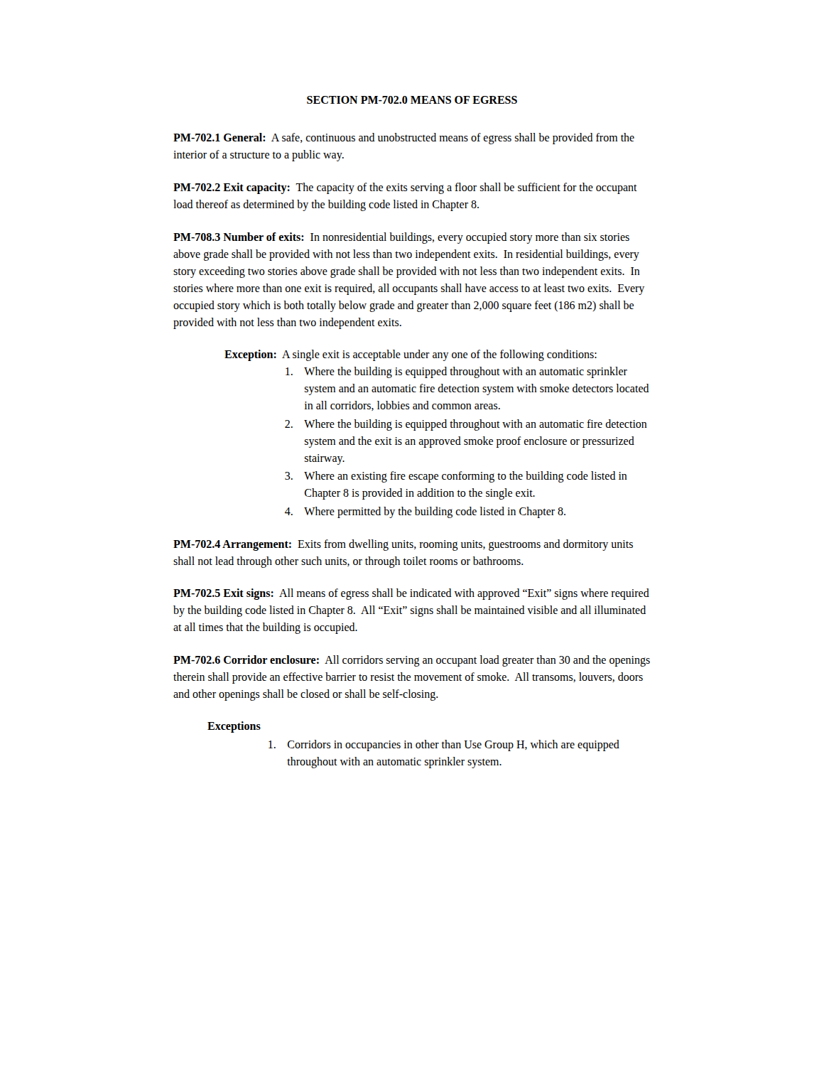SECTION PM-702.0 MEANS OF EGRESS
PM-702.1 General: A safe, continuous and unobstructed means of egress shall be provided from the interior of a structure to a public way.
PM-702.2 Exit capacity: The capacity of the exits serving a floor shall be sufficient for the occupant load thereof as determined by the building code listed in Chapter 8.
PM-708.3 Number of exits: In nonresidential buildings, every occupied story more than six stories above grade shall be provided with not less than two independent exits. In residential buildings, every story exceeding two stories above grade shall be provided with not less than two independent exits. In stories where more than one exit is required, all occupants shall have access to at least two exits. Every occupied story which is both totally below grade and greater than 2,000 square feet (186 m2) shall be provided with not less than two independent exits.
Exception: A single exit is acceptable under any one of the following conditions:
Where the building is equipped throughout with an automatic sprinkler system and an automatic fire detection system with smoke detectors located in all corridors, lobbies and common areas.
Where the building is equipped throughout with an automatic fire detection system and the exit is an approved smoke proof enclosure or pressurized stairway.
Where an existing fire escape conforming to the building code listed in Chapter 8 is provided in addition to the single exit.
Where permitted by the building code listed in Chapter 8.
PM-702.4 Arrangement: Exits from dwelling units, rooming units, guestrooms and dormitory units shall not lead through other such units, or through toilet rooms or bathrooms.
PM-702.5 Exit signs: All means of egress shall be indicated with approved “Exit” signs where required by the building code listed in Chapter 8. All “Exit” signs shall be maintained visible and all illuminated at all times that the building is occupied.
PM-702.6 Corridor enclosure: All corridors serving an occupant load greater than 30 and the openings therein shall provide an effective barrier to resist the movement of smoke. All transoms, louvers, doors and other openings shall be closed or shall be self-closing.
Exceptions
Corridors in occupancies in other than Use Group H, which are equipped throughout with an automatic sprinkler system.